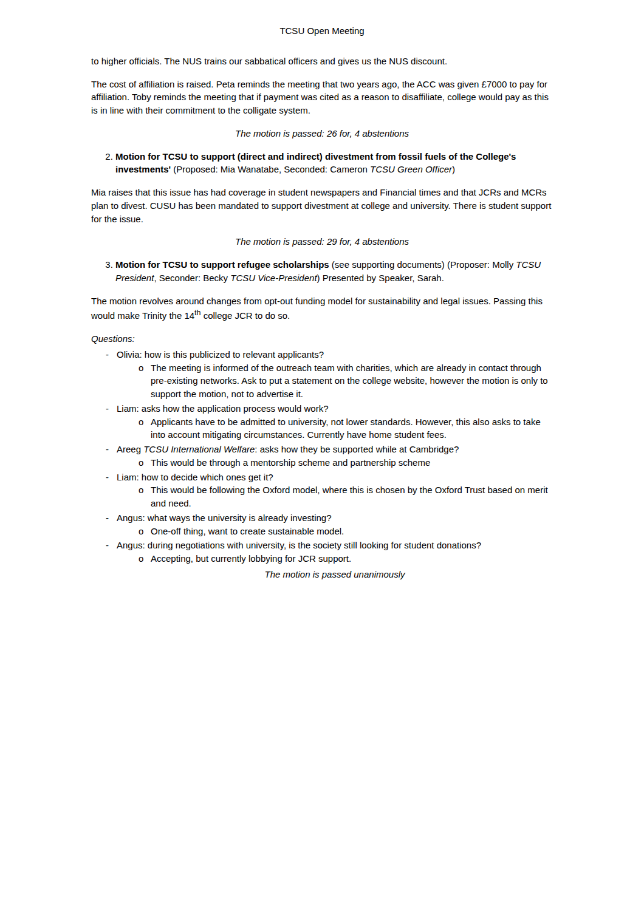TCSU Open Meeting
to higher officials. The NUS trains our sabbatical officers and gives us the NUS discount.
The cost of affiliation is raised. Peta reminds the meeting that two years ago, the ACC was given £7000 to pay for affiliation. Toby reminds the meeting that if payment was cited as a reason to disaffiliate, college would pay as this is in line with their commitment to the colligate system.
The motion is passed: 26 for, 4 abstentions
Motion for TCSU to support (direct and indirect) divestment from fossil fuels of the College's investments' (Proposed: Mia Wanatabe, Seconded: Cameron TCSU Green Officer)
Mia raises that this issue has had coverage in student newspapers and Financial times and that JCRs and MCRs plan to divest. CUSU has been mandated to support divestment at college and university. There is student support for the issue.
The motion is passed: 29 for, 4 abstentions
Motion for TCSU to support refugee scholarships (see supporting documents) (Proposer: Molly TCSU President, Seconder: Becky TCSU Vice-President) Presented by Speaker, Sarah.
The motion revolves around changes from opt-out funding model for sustainability and legal issues. Passing this would make Trinity the 14th college JCR to do so.
Questions:
Olivia: how is this publicized to relevant applicants?
The meeting is informed of the outreach team with charities, which are already in contact through pre-existing networks. Ask to put a statement on the college website, however the motion is only to support the motion, not to advertise it.
Liam: asks how the application process would work?
Applicants have to be admitted to university, not lower standards. However, this also asks to take into account mitigating circumstances. Currently have home student fees.
Areeg TCSU International Welfare: asks how they be supported while at Cambridge?
This would be through a mentorship scheme and partnership scheme
Liam: how to decide which ones get it?
This would be following the Oxford model, where this is chosen by the Oxford Trust based on merit and need.
Angus: what ways the university is already investing?
One-off thing, want to create sustainable model.
Angus: during negotiations with university, is the society still looking for student donations?
Accepting, but currently lobbying for JCR support.
The motion is passed unanimously